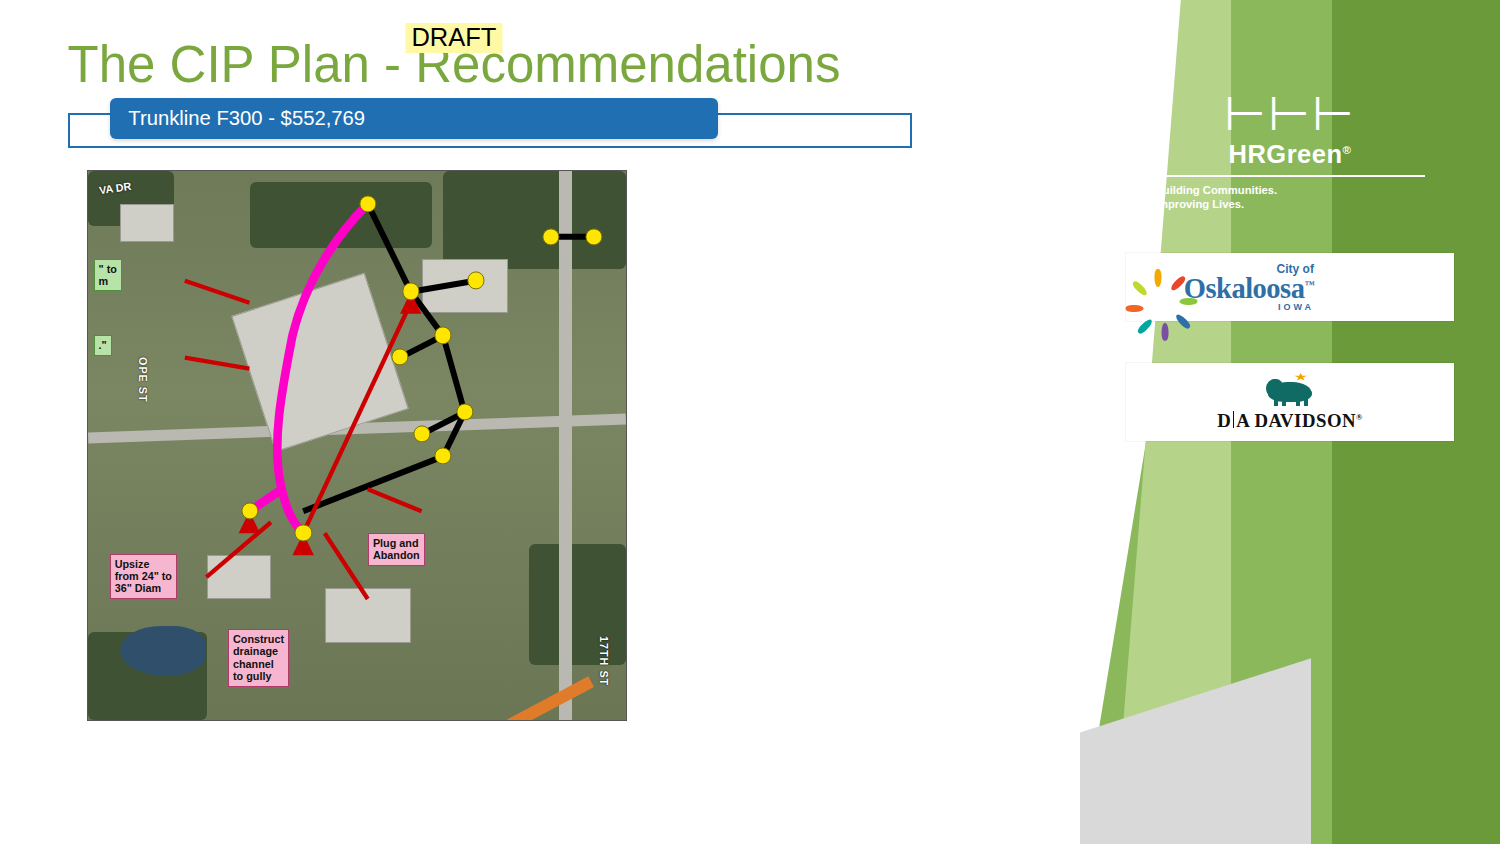⊢⊢⊢
HRGreen®
Building Communities.
Improving Lives.
City of
Oskaloosa™
IOWA
D A DAVIDSON®
The CIP Plan - Recommendations DRAFT
Trunkline F300 - $552,769
VA DR
OPE ST
17TH ST
" to
m
."
Upsize
from 24" to
36" Diam
Plug and
Abandon
Construct
drainage
channel
to gully